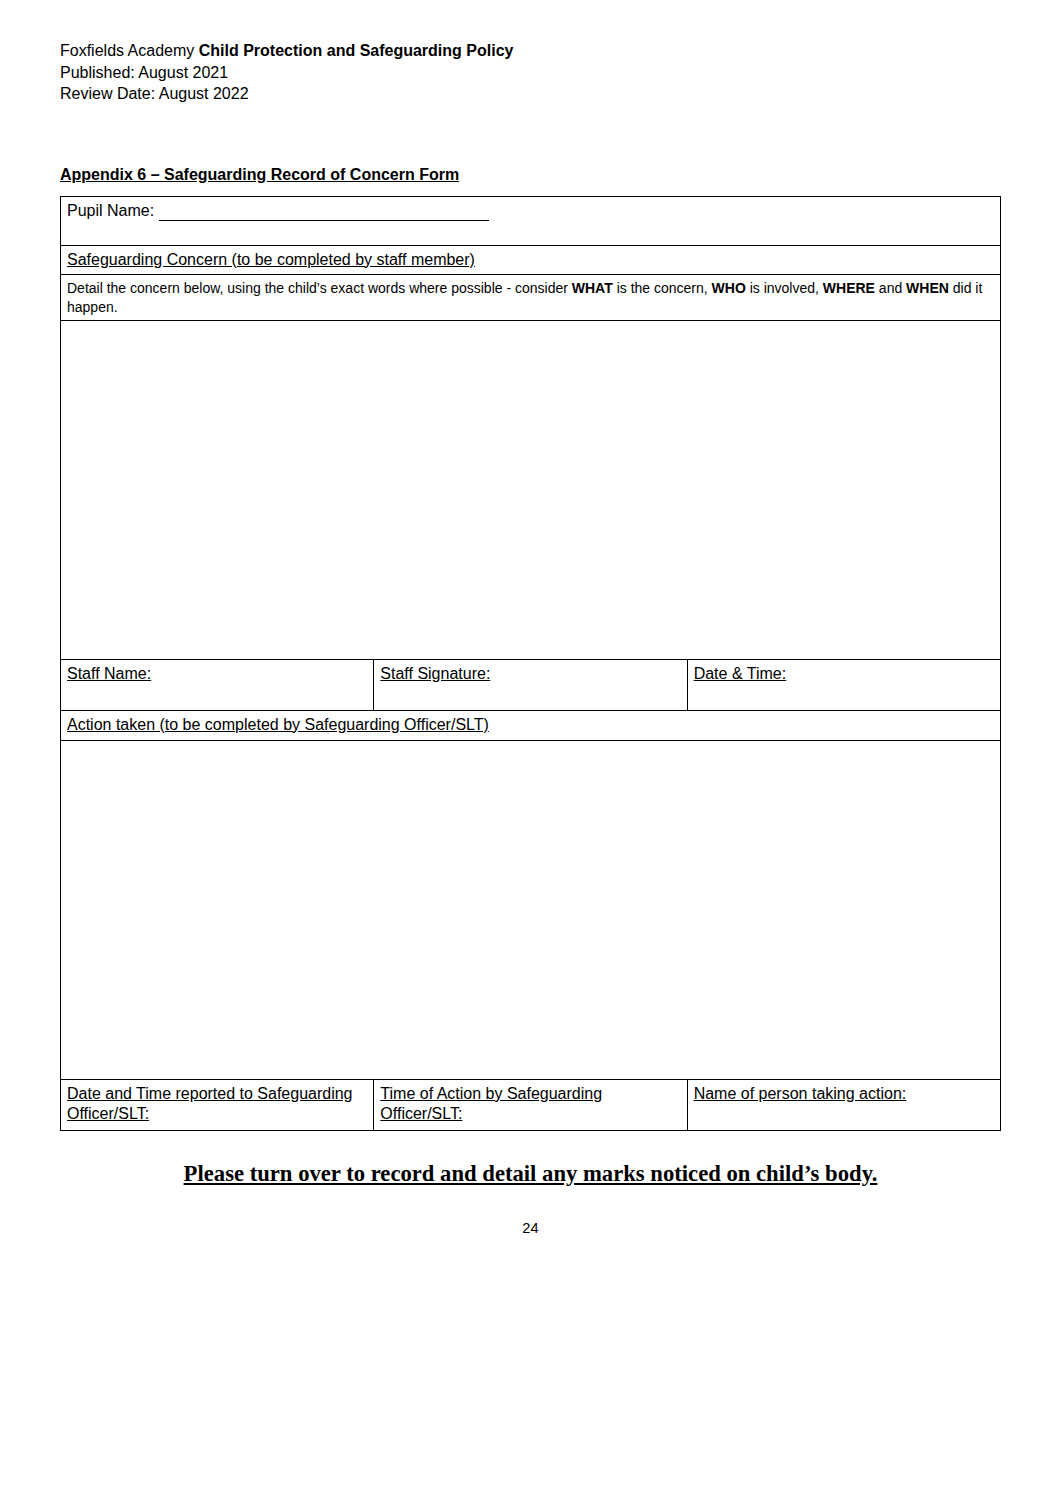Foxfields Academy Child Protection and Safeguarding Policy
Published: August 2021
Review Date: August 2022
Appendix 6 – Safeguarding Record of Concern Form
| Pupil Name: |
| Safeguarding Concern (to be completed by staff member) |
| Detail the concern below, using the child’s exact words where possible - consider WHAT is the concern, WHO is involved, WHERE and WHEN did it happen. |
| Staff Name: | Staff Signature: | Date & Time: |
| Action taken (to be completed by Safeguarding Officer/SLT) |
| Date and Time reported to Safeguarding Officer/SLT: | Time of Action by Safeguarding Officer/SLT: | Name of person taking action: |
Please turn over to record and detail any marks noticed on child’s body.
24